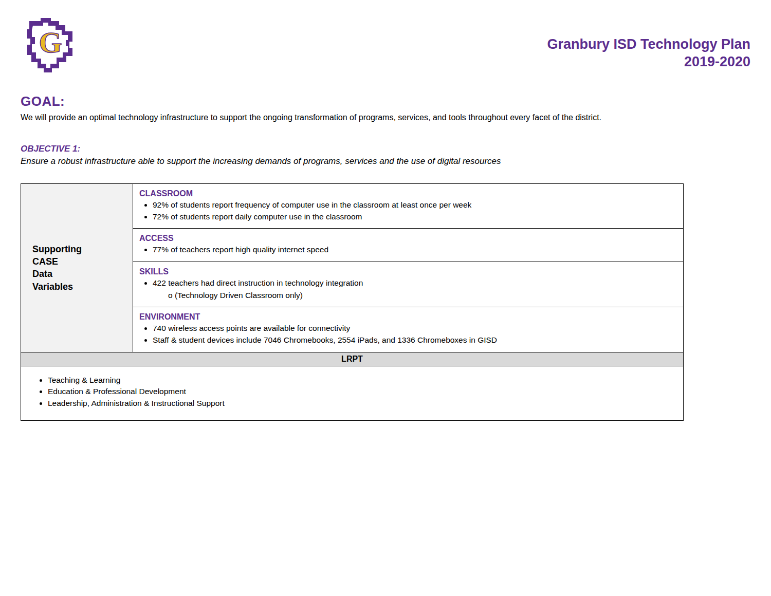G
Granbury ISD Technology Plan
2019-2020
GOAL:
We will provide an optimal technology infrastructure to support the ongoing transformation of programs, services, and tools throughout every facet of the district.
OBJECTIVE 1:
Ensure a robust infrastructure able to support the increasing demands of programs, services and the use of digital resources
| Supporting CASE Data Variables | CLASSROOM 92% of students report frequency of computer use in the classroom at least once per week 72% of students report daily computer use in the classroom |
| ACCESS 77% of teachers report high quality internet speed |
| SKILLS 422 teachers had direct instruction in technology integration (Technology Driven Classroom only) |
| ENVIRONMENT 740 wireless access points are available for connectivity Staff & student devices include 7046 Chromebooks, 2554 iPads, and 1336 Chromeboxes in GISD |
| LRPT |
| Teaching & Learning Education & Professional Development Leadership, Administration & Instructional Support |